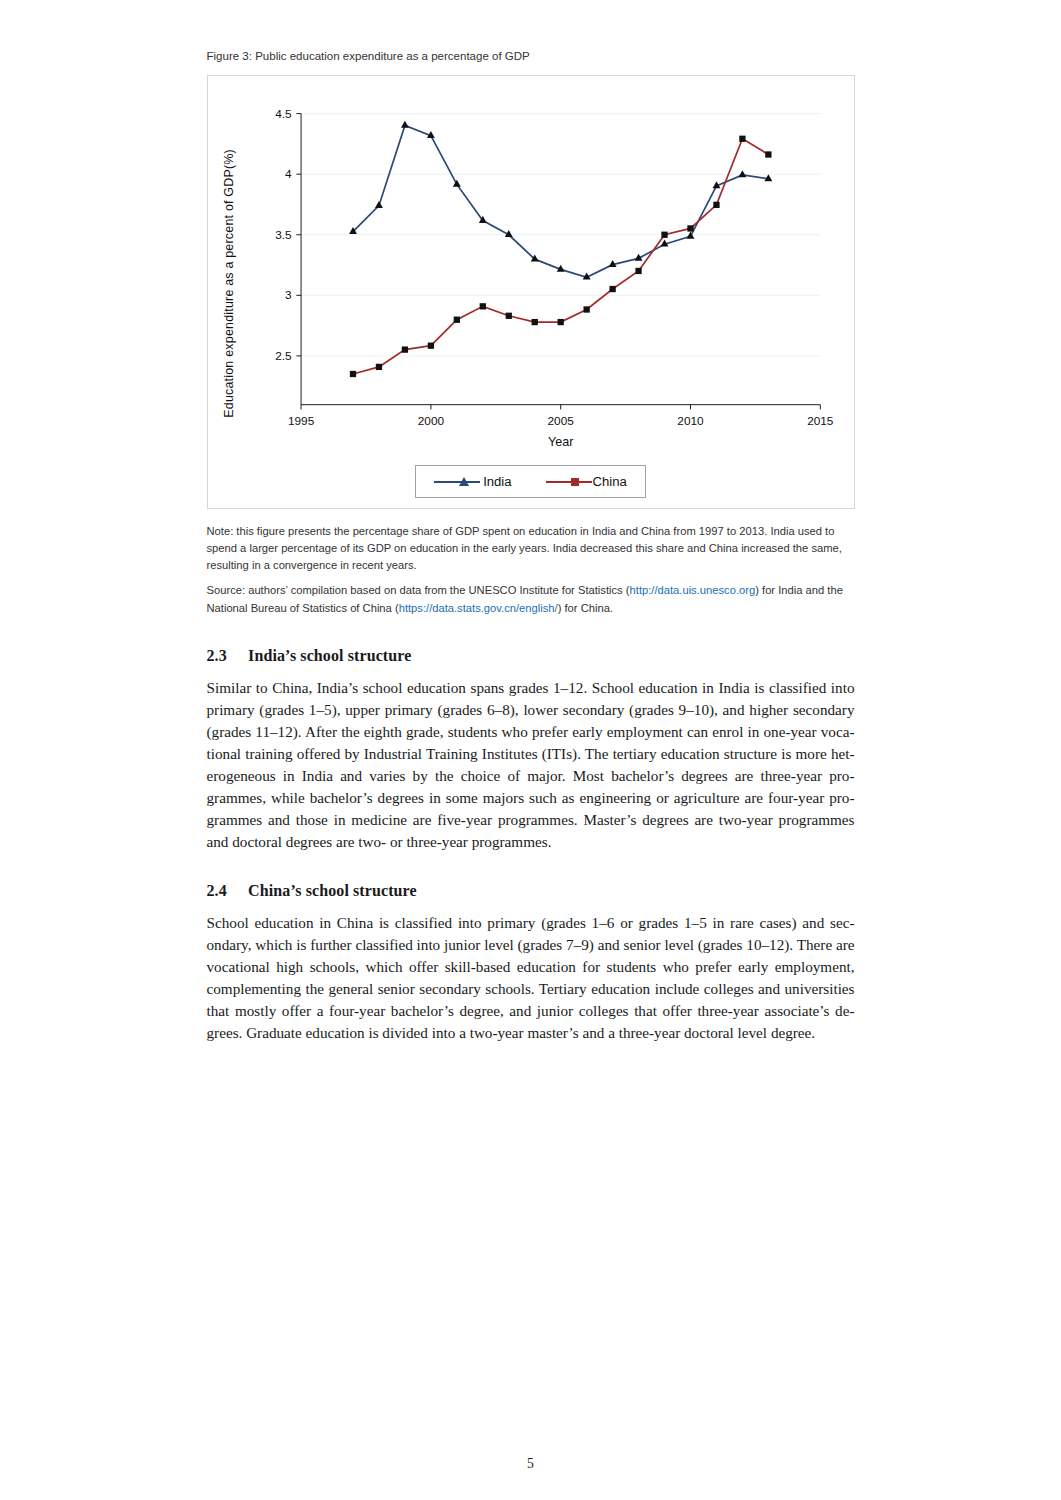Figure 3: Public education expenditure as a percentage of GDP
Education expenditure as a percent of GDP(%)
Education expenditure as a percent of GDP, India and China, 1997–2013 India's share rises to about 4.4 percent in 1999, declines to about 3.1 percent by 2006, then rises to about 3.85 percent by 2013. China's share rises steadily from about 2.35 percent in 1997 to about 4.3 percent in 2012, then falls slightly to about 4.15 percent in 2013. 4.5 4 3.5 3 2.5 1995 2000 2005 2010 2015 Year
India China
Note: this figure presents the percentage share of GDP spent on education in India and China from 1997 to 2013. India used to spend a larger percentage of its GDP on education in the early years. India decreased this share and China increased the same, resulting in a convergence in recent years.
Source: authors’ compilation based on data from the UNESCO Institute for Statistics (http://data.uis.unesco.org) for India and the National Bureau of Statistics of China (https://data.stats.gov.cn/english/) for China.
2.3 India’s school structure
Similar to China, India’s school education spans grades 1–12. School education in India is classified into primary (grades 1–5), upper primary (grades 6–8), lower secondary (grades 9–10), and higher secondary (grades 11–12). After the eighth grade, students who prefer early employment can enrol in one-year vocational training offered by Industrial Training Institutes (ITIs). The tertiary education structure is more heterogeneous in India and varies by the choice of major. Most bachelor’s degrees are three-year programmes, while bachelor’s degrees in some majors such as engineering or agriculture are four-year programmes and those in medicine are five-year programmes. Master’s degrees are two-year programmes and doctoral degrees are two- or three-year programmes.
2.4 China’s school structure
School education in China is classified into primary (grades 1–6 or grades 1–5 in rare cases) and secondary, which is further classified into junior level (grades 7–9) and senior level (grades 10–12). There are vocational high schools, which offer skill-based education for students who prefer early employment, complementing the general senior secondary schools. Tertiary education include colleges and universities that mostly offer a four-year bachelor’s degree, and junior colleges that offer three-year associate’s degrees. Graduate education is divided into a two-year master’s and a three-year doctoral level degree.
5